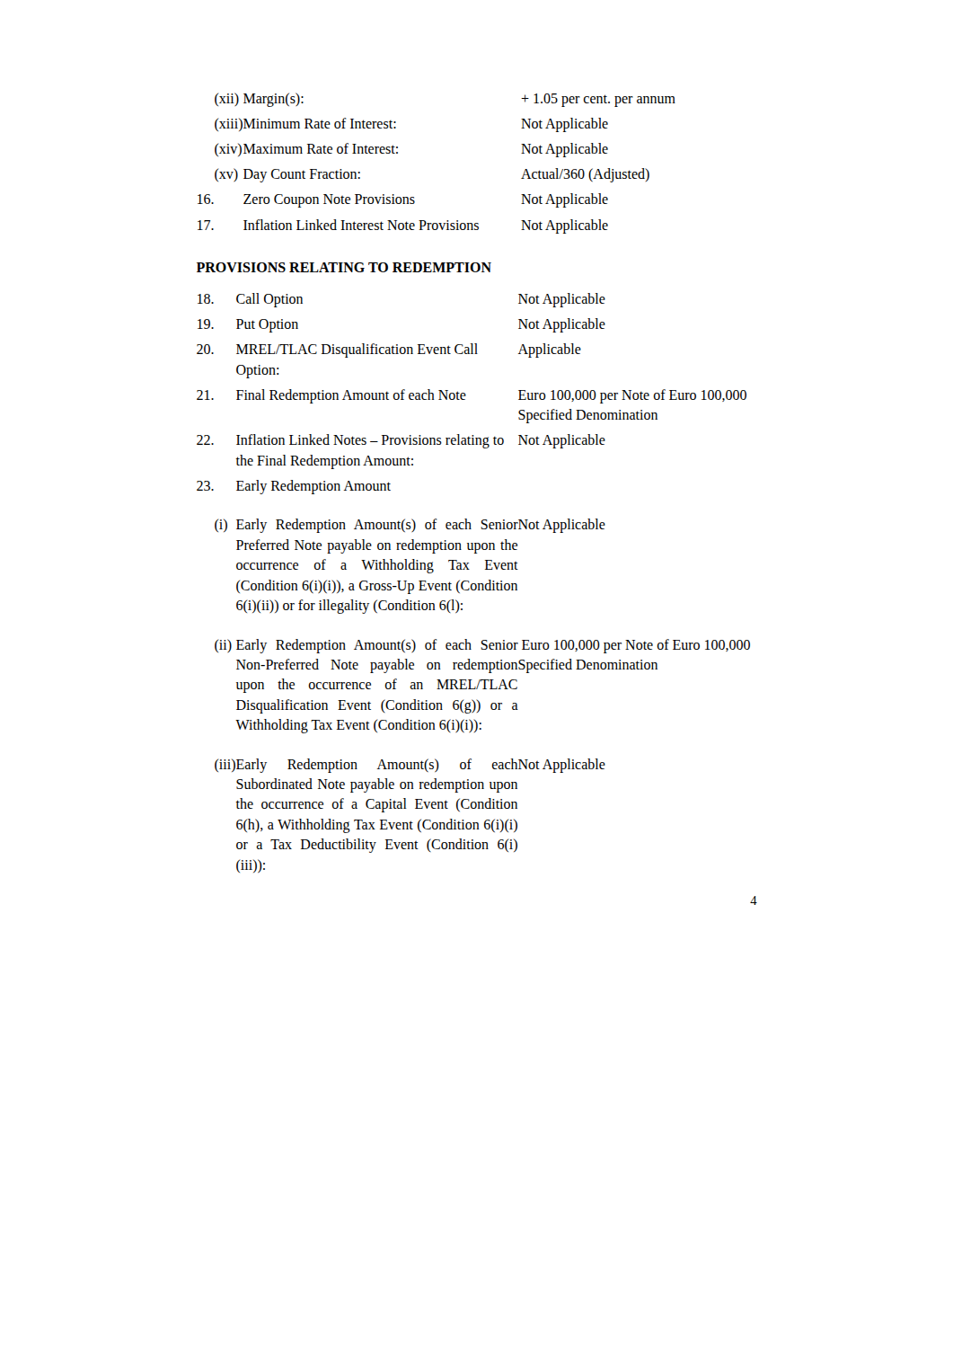| | (xii) | Margin(s): | + 1.05 per cent. per annum |
| | (xiii) | Minimum Rate of Interest: | Not Applicable |
| | (xiv) | Maximum Rate of Interest: | Not Applicable |
| | (xv) | Day Count Fraction: | Actual/360 (Adjusted) |
| 16. | | Zero Coupon Note Provisions | Not Applicable |
| 17. | | Inflation Linked Interest Note Provisions | Not Applicable |
PROVISIONS RELATING TO REDEMPTION
| 18. | | Call Option | Not Applicable |
| 19. | | Put Option | Not Applicable |
| 20. | | MREL/TLAC Disqualification Event Call Option: | Applicable |
| 21. | | Final Redemption Amount of each Note | Euro 100,000 per Note of Euro 100,000 Specified Denomination |
| 22. | | Inflation Linked Notes – Provisions relating to the Final Redemption Amount: | Not Applicable |
| 23. | | Early Redemption Amount | |
| | (i) | Early Redemption Amount(s) of each Senior Preferred Note payable on redemption upon the occurrence of a Withholding Tax Event (Condition 6(i)(i)), a Gross-Up Event (Condition 6(i)(ii)) or for illegality (Condition 6(l): | Not Applicable |
| | (ii) | Early Redemption Amount(s) of each Senior Non-Preferred Note payable on redemption upon the occurrence of an MREL/TLAC Disqualification Event (Condition 6(g)) or a Withholding Tax Event (Condition 6(i)(i)): | Euro 100,000 per Note of Euro 100,000 Specified Denomination |
| | (iii) | Early Redemption Amount(s) of each Subordinated Note payable on redemption upon the occurrence of a Capital Event (Condition 6(h), a Withholding Tax Event (Condition 6(i)(i) or a Tax Deductibility Event (Condition 6(i)(iii)): | Not Applicable |
4